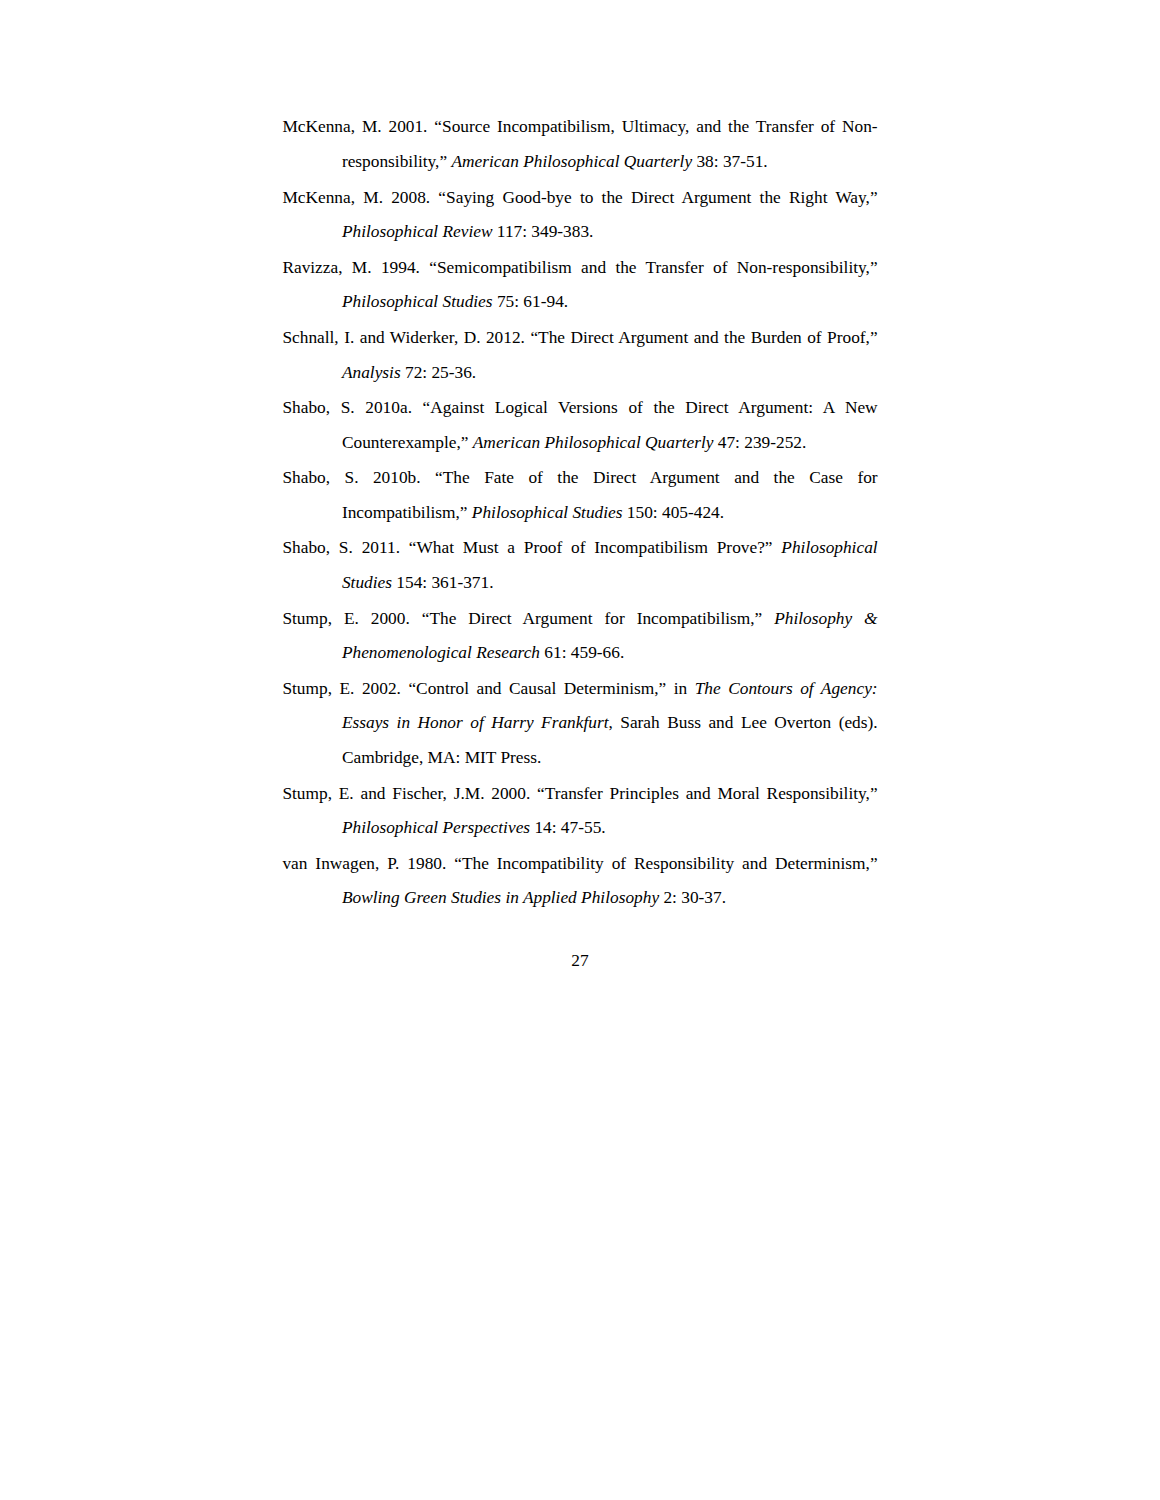McKenna, M. 2001. “Source Incompatibilism, Ultimacy, and the Transfer of Non-responsibility,” American Philosophical Quarterly 38: 37-51.
McKenna, M. 2008. “Saying Good-bye to the Direct Argument the Right Way,” Philosophical Review 117: 349-383.
Ravizza, M. 1994. “Semicompatibilism and the Transfer of Non-responsibility,” Philosophical Studies 75: 61-94.
Schnall, I. and Widerker, D. 2012. “The Direct Argument and the Burden of Proof,” Analysis 72: 25-36.
Shabo, S. 2010a. “Against Logical Versions of the Direct Argument: A New Counterexample,” American Philosophical Quarterly 47: 239-252.
Shabo, S. 2010b. “The Fate of the Direct Argument and the Case for Incompatibilism,” Philosophical Studies 150: 405-424.
Shabo, S. 2011. “What Must a Proof of Incompatibilism Prove?” Philosophical Studies 154: 361-371.
Stump, E. 2000. “The Direct Argument for Incompatibilism,” Philosophy & Phenomenological Research 61: 459-66.
Stump, E. 2002. “Control and Causal Determinism,” in The Contours of Agency: Essays in Honor of Harry Frankfurt, Sarah Buss and Lee Overton (eds). Cambridge, MA: MIT Press.
Stump, E. and Fischer, J.M. 2000. “Transfer Principles and Moral Responsibility,” Philosophical Perspectives 14: 47-55.
van Inwagen, P. 1980. “The Incompatibility of Responsibility and Determinism,” Bowling Green Studies in Applied Philosophy 2: 30-37.
27